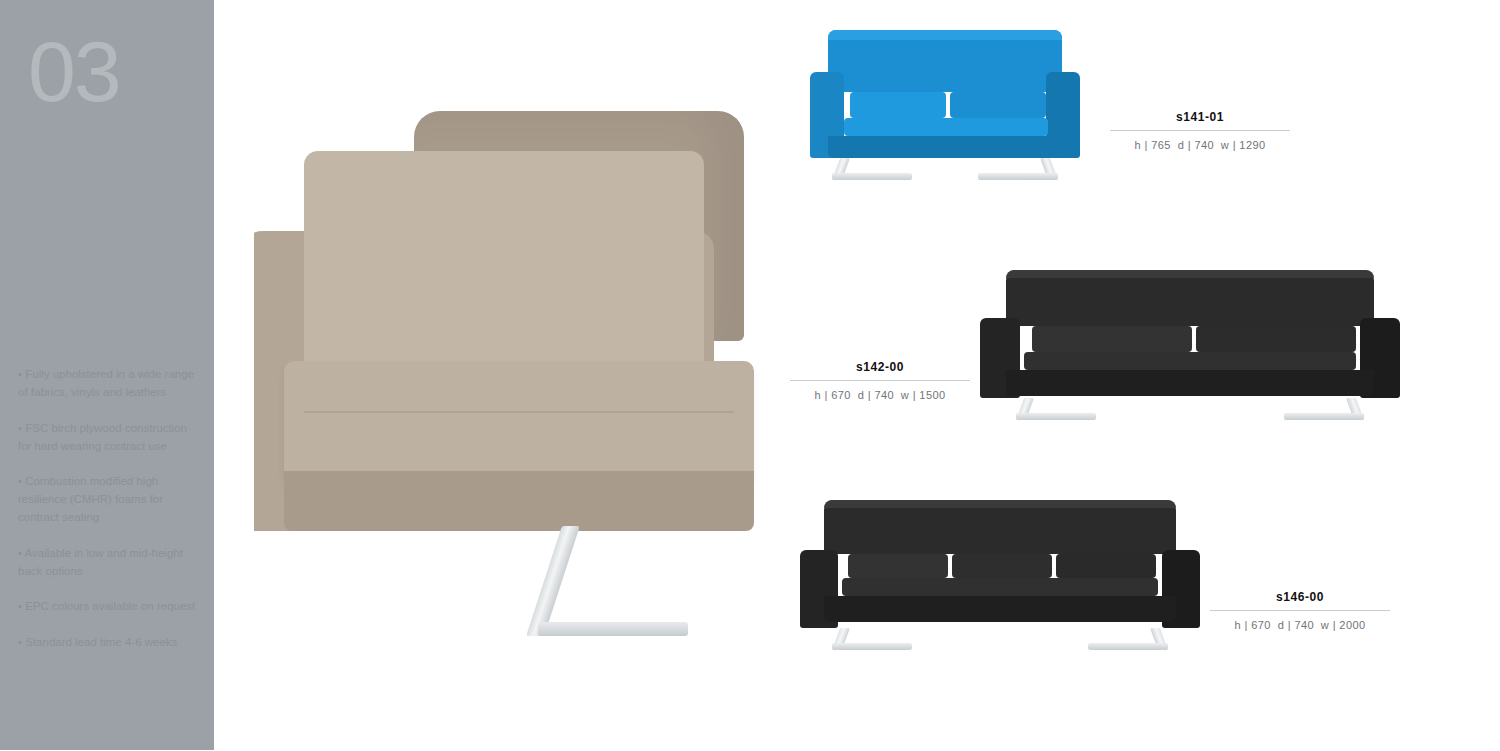03
• Fully upholstered in a wide range of fabrics, vinyls and leathers
• FSC birch plywood construction for hard wearing contract use
• Combustion modified high resilience (CMHR) foams for contract seating
• Available in low and mid-height back options
• EPC colours available on request
• Standard lead time 4-6 weeks
s141-01
h | 765 d | 740 w | 1290
s142-00
h | 670 d | 740 w | 1500
s146-00
h | 670 d | 740 w | 2000